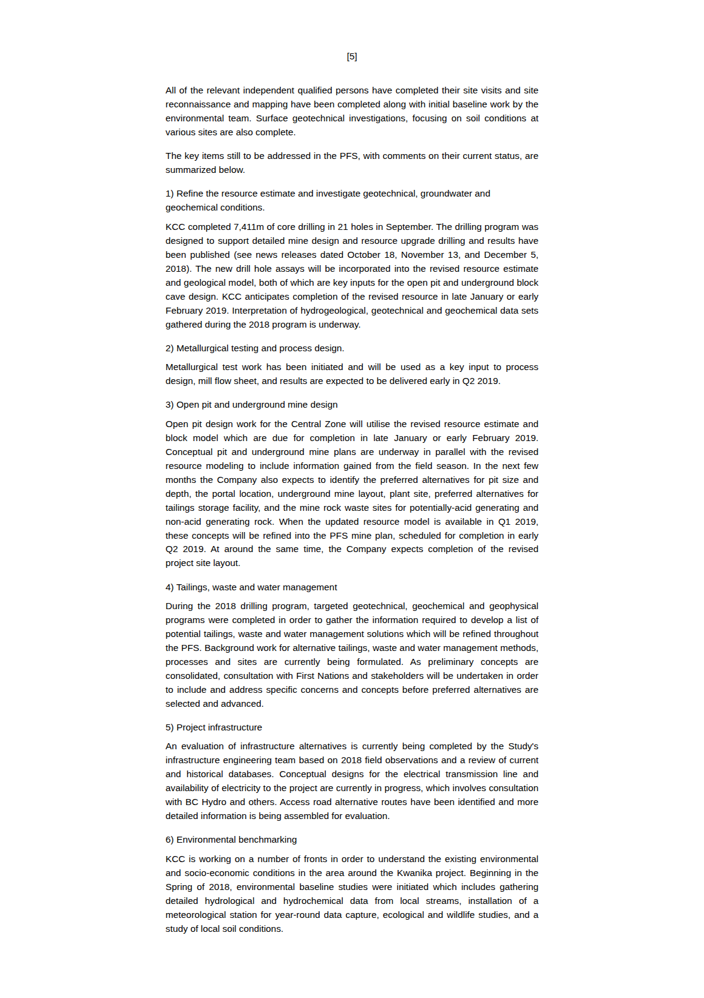[5]
All of the relevant independent qualified persons have completed their site visits and site reconnaissance and mapping have been completed along with initial baseline work by the environmental team. Surface geotechnical investigations, focusing on soil conditions at various sites are also complete.
The key items still to be addressed in the PFS, with comments on their current status, are summarized below.
1) Refine the resource estimate and investigate geotechnical, groundwater and geochemical conditions.
KCC completed 7,411m of core drilling in 21 holes in September. The drilling program was designed to support detailed mine design and resource upgrade drilling and results have been published (see news releases dated October 18, November 13, and December 5, 2018). The new drill hole assays will be incorporated into the revised resource estimate and geological model, both of which are key inputs for the open pit and underground block cave design. KCC anticipates completion of the revised resource in late January or early February 2019. Interpretation of hydrogeological, geotechnical and geochemical data sets gathered during the 2018 program is underway.
2) Metallurgical testing and process design.
Metallurgical test work has been initiated and will be used as a key input to process design, mill flow sheet, and results are expected to be delivered early in Q2 2019.
3) Open pit and underground mine design
Open pit design work for the Central Zone will utilise the revised resource estimate and block model which are due for completion in late January or early February 2019. Conceptual pit and underground mine plans are underway in parallel with the revised resource modeling to include information gained from the field season. In the next few months the Company also expects to identify the preferred alternatives for pit size and depth, the portal location, underground mine layout, plant site, preferred alternatives for tailings storage facility, and the mine rock waste sites for potentially-acid generating and non-acid generating rock. When the updated resource model is available in Q1 2019, these concepts will be refined into the PFS mine plan, scheduled for completion in early Q2 2019. At around the same time, the Company expects completion of the revised project site layout.
4) Tailings, waste and water management
During the 2018 drilling program, targeted geotechnical, geochemical and geophysical programs were completed in order to gather the information required to develop a list of potential tailings, waste and water management solutions which will be refined throughout the PFS. Background work for alternative tailings, waste and water management methods, processes and sites are currently being formulated. As preliminary concepts are consolidated, consultation with First Nations and stakeholders will be undertaken in order to include and address specific concerns and concepts before preferred alternatives are selected and advanced.
5) Project infrastructure
An evaluation of infrastructure alternatives is currently being completed by the Study's infrastructure engineering team based on 2018 field observations and a review of current and historical databases. Conceptual designs for the electrical transmission line and availability of electricity to the project are currently in progress, which involves consultation with BC Hydro and others. Access road alternative routes have been identified and more detailed information is being assembled for evaluation.
6) Environmental benchmarking
KCC is working on a number of fronts in order to understand the existing environmental and socio-economic conditions in the area around the Kwanika project. Beginning in the Spring of 2018, environmental baseline studies were initiated which includes gathering detailed hydrological and hydrochemical data from local streams, installation of a meteorological station for year-round data capture, ecological and wildlife studies, and a study of local soil conditions.